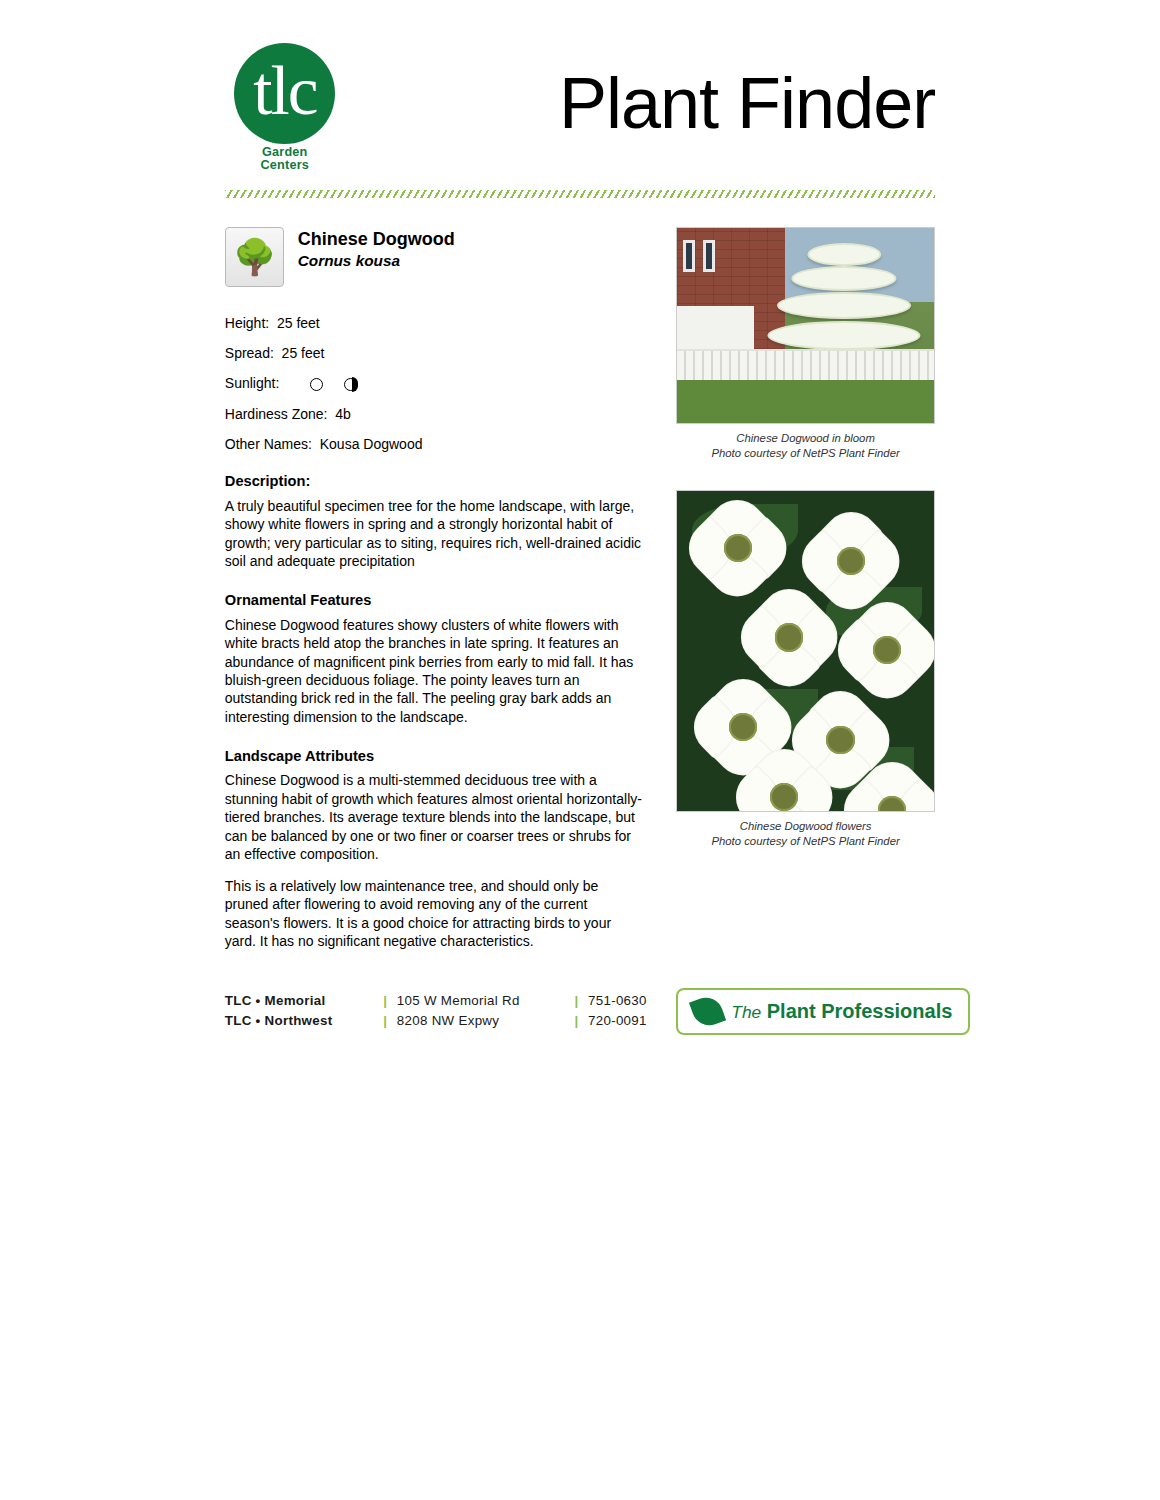tlc
Garden
Centers
Plant Finder
🌳
Chinese Dogwood
Cornus kousa
Height: 25 feet
Spread: 25 feet
Sunlight:
Hardiness Zone: 4b
Other Names: Kousa Dogwood
Description:
A truly beautiful specimen tree for the home landscape, with large, showy white flowers in spring and a strongly horizontal habit of growth; very particular as to siting, requires rich, well-drained acidic soil and adequate precipitation
Ornamental Features
Chinese Dogwood features showy clusters of white flowers with white bracts held atop the branches in late spring. It features an abundance of magnificent pink berries from early to mid fall. It has bluish-green deciduous foliage. The pointy leaves turn an outstanding brick red in the fall. The peeling gray bark adds an interesting dimension to the landscape.
Landscape Attributes
Chinese Dogwood is a multi-stemmed deciduous tree with a stunning habit of growth which features almost oriental horizontally-tiered branches. Its average texture blends into the landscape, but can be balanced by one or two finer or coarser trees or shrubs for an effective composition.
This is a relatively low maintenance tree, and should only be pruned after flowering to avoid removing any of the current season's flowers. It is a good choice for attracting birds to your yard. It has no significant negative characteristics.
Chinese Dogwood in bloom
Photo courtesy of NetPS Plant Finder
Chinese Dogwood flowers
Photo courtesy of NetPS Plant Finder
TLC • Memorial | 105 W Memorial Rd | 751-0630
TLC • Northwest | 8208 NW Expwy | 720-0091
The Plant Professionals